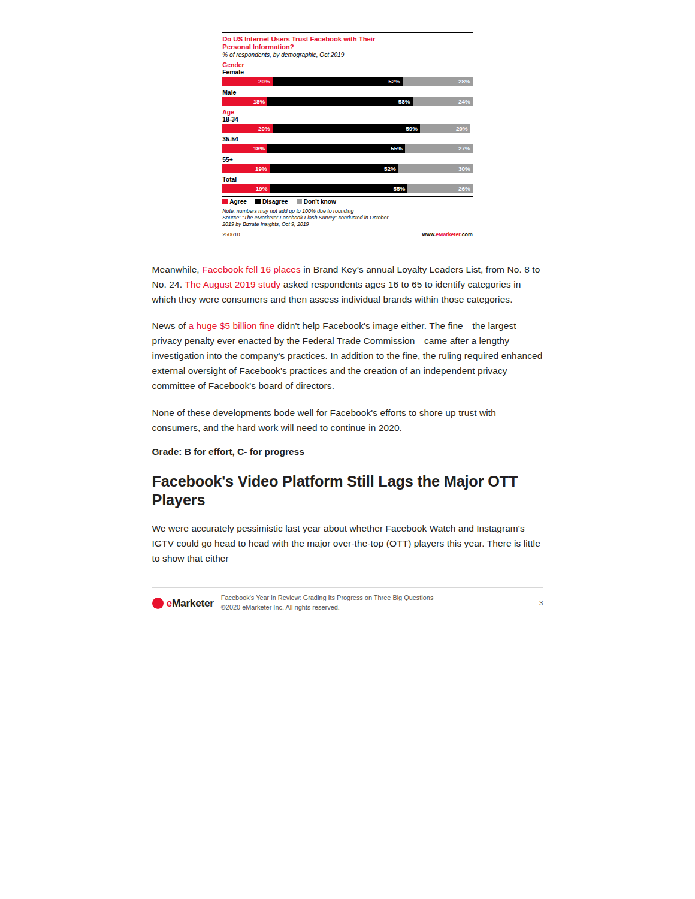Do US Internet Users Trust Facebook with Their
Personal Information?
% of respondents, by demographic, Oct 2019
Gender
Female
20% 52% 28%
Male
18% 58% 24%
Age
18-34
20% 59% 20%
35-54
18% 55% 27%
55+
19% 52% 30%
Total
19% 55% 26%
Agree Disagree Don't know
Note: numbers may not add up to 100% due to rounding
Source: "The eMarketer Facebook Flash Survey" conducted in October
2019 by Bizrate Insights, Oct 9, 2019
250610 www.eMarketer.com
Meanwhile, Facebook fell 16 places in Brand Key's annual Loyalty Leaders List, from No. 8 to No. 24. The August 2019 study asked respondents ages 16 to 65 to identify categories in which they were consumers and then assess individual brands within those categories.
News of a huge $5 billion fine didn't help Facebook's image either. The fine—the largest privacy penalty ever enacted by the Federal Trade Commission—came after a lengthy investigation into the company's practices. In addition to the fine, the ruling required enhanced external oversight of Facebook's practices and the creation of an independent privacy committee of Facebook's board of directors.
None of these developments bode well for Facebook's efforts to shore up trust with consumers, and the hard work will need to continue in 2020.
Grade: B for effort, C- for progress
Facebook's Video Platform Still Lags the Major OTT Players
We were accurately pessimistic last year about whether Facebook Watch and Instagram's IGTV could go head to head with the major over-the-top (OTT) players this year. There is little to show that either
e Marketer
Facebook's Year in Review: Grading Its Progress on Three Big Questions
©2020 eMarketer Inc. All rights reserved.
3